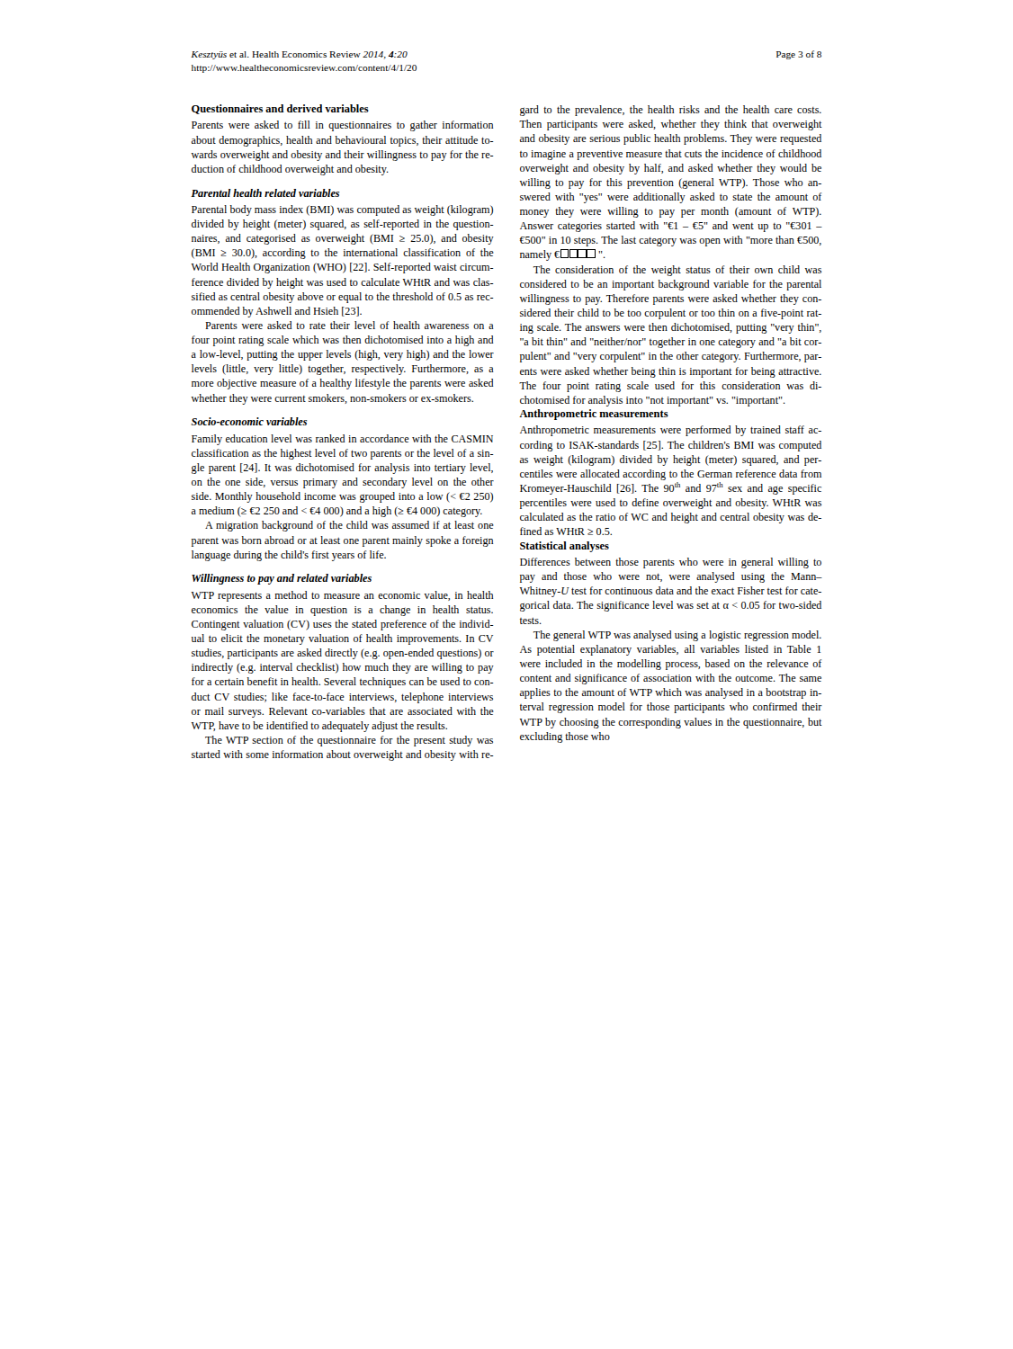Kesztyüs et al. Health Economics Review 2014, 4:20
http://www.healtheconomicsreview.com/content/4/1/20
Page 3 of 8
Questionnaires and derived variables
Parents were asked to fill in questionnaires to gather information about demographics, health and behavioural topics, their attitude towards overweight and obesity and their willingness to pay for the reduction of childhood overweight and obesity.
Parental health related variables
Parental body mass index (BMI) was computed as weight (kilogram) divided by height (meter) squared, as self-reported in the questionnaires, and categorised as overweight (BMI ≥ 25.0), and obesity (BMI ≥ 30.0), according to the international classification of the World Health Organization (WHO) [22]. Self-reported waist circumference divided by height was used to calculate WHtR and was classified as central obesity above or equal to the threshold of 0.5 as recommended by Ashwell and Hsieh [23].
Parents were asked to rate their level of health awareness on a four point rating scale which was then dichotomised into a high and a low-level, putting the upper levels (high, very high) and the lower levels (little, very little) together, respectively. Furthermore, as a more objective measure of a healthy lifestyle the parents were asked whether they were current smokers, non-smokers or ex-smokers.
Socio-economic variables
Family education level was ranked in accordance with the CASMIN classification as the highest level of two parents or the level of a single parent [24]. It was dichotomised for analysis into tertiary level, on the one side, versus primary and secondary level on the other side. Monthly household income was grouped into a low (< €2 250) a medium (≥ €2 250 and < €4 000) and a high (≥ €4 000) category.
A migration background of the child was assumed if at least one parent was born abroad or at least one parent mainly spoke a foreign language during the child's first years of life.
Willingness to pay and related variables
WTP represents a method to measure an economic value, in health economics the value in question is a change in health status. Contingent valuation (CV) uses the stated preference of the individual to elicit the monetary valuation of health improvements. In CV studies, participants are asked directly (e.g. open-ended questions) or indirectly (e.g. interval checklist) how much they are willing to pay for a certain benefit in health. Several techniques can be used to conduct CV studies; like face-to-face interviews, telephone interviews or mail surveys. Relevant co-variables that are associated with the WTP, have to be identified to adequately adjust the results.
The WTP section of the questionnaire for the present study was started with some information about overweight and obesity with regard to the prevalence, the health risks and the health care costs. Then participants were asked, whether they think that overweight and obesity are serious public health problems. They were requested to imagine a preventive measure that cuts the incidence of childhood overweight and obesity by half, and asked whether they would be willing to pay for this prevention (general WTP). Those who answered with "yes" were additionally asked to state the amount of money they were willing to pay per month (amount of WTP). Answer categories started with "€1 – €5" and went up to "€301 – €500" in 10 steps. The last category was open with "more than €500, namely € ".
The consideration of the weight status of their own child was considered to be an important background variable for the parental willingness to pay. Therefore parents were asked whether they considered their child to be too corpulent or too thin on a five-point rating scale. The answers were then dichotomised, putting "very thin", "a bit thin" and "neither/nor" together in one category and "a bit corpulent" and "very corpulent" in the other category. Furthermore, parents were asked whether being thin is important for being attractive. The four point rating scale used for this consideration was dichotomised for analysis into "not important" vs. "important".
Anthropometric measurements
Anthropometric measurements were performed by trained staff according to ISAK-standards [25]. The children's BMI was computed as weight (kilogram) divided by height (meter) squared, and percentiles were allocated according to the German reference data from Kromeyer-Hauschild [26]. The 90th and 97th sex and age specific percentiles were used to define overweight and obesity. WHtR was calculated as the ratio of WC and height and central obesity was defined as WHtR ≥ 0.5.
Statistical analyses
Differences between those parents who were in general willing to pay and those who were not, were analysed using the Mann–Whitney-U test for continuous data and the exact Fisher test for categorical data. The significance level was set at α < 0.05 for two-sided tests.
The general WTP was analysed using a logistic regression model. As potential explanatory variables, all variables listed in Table 1 were included in the modelling process, based on the relevance of content and significance of association with the outcome. The same applies to the amount of WTP which was analysed in a bootstrap interval regression model for those participants who confirmed their WTP by choosing the corresponding values in the questionnaire, but excluding those who